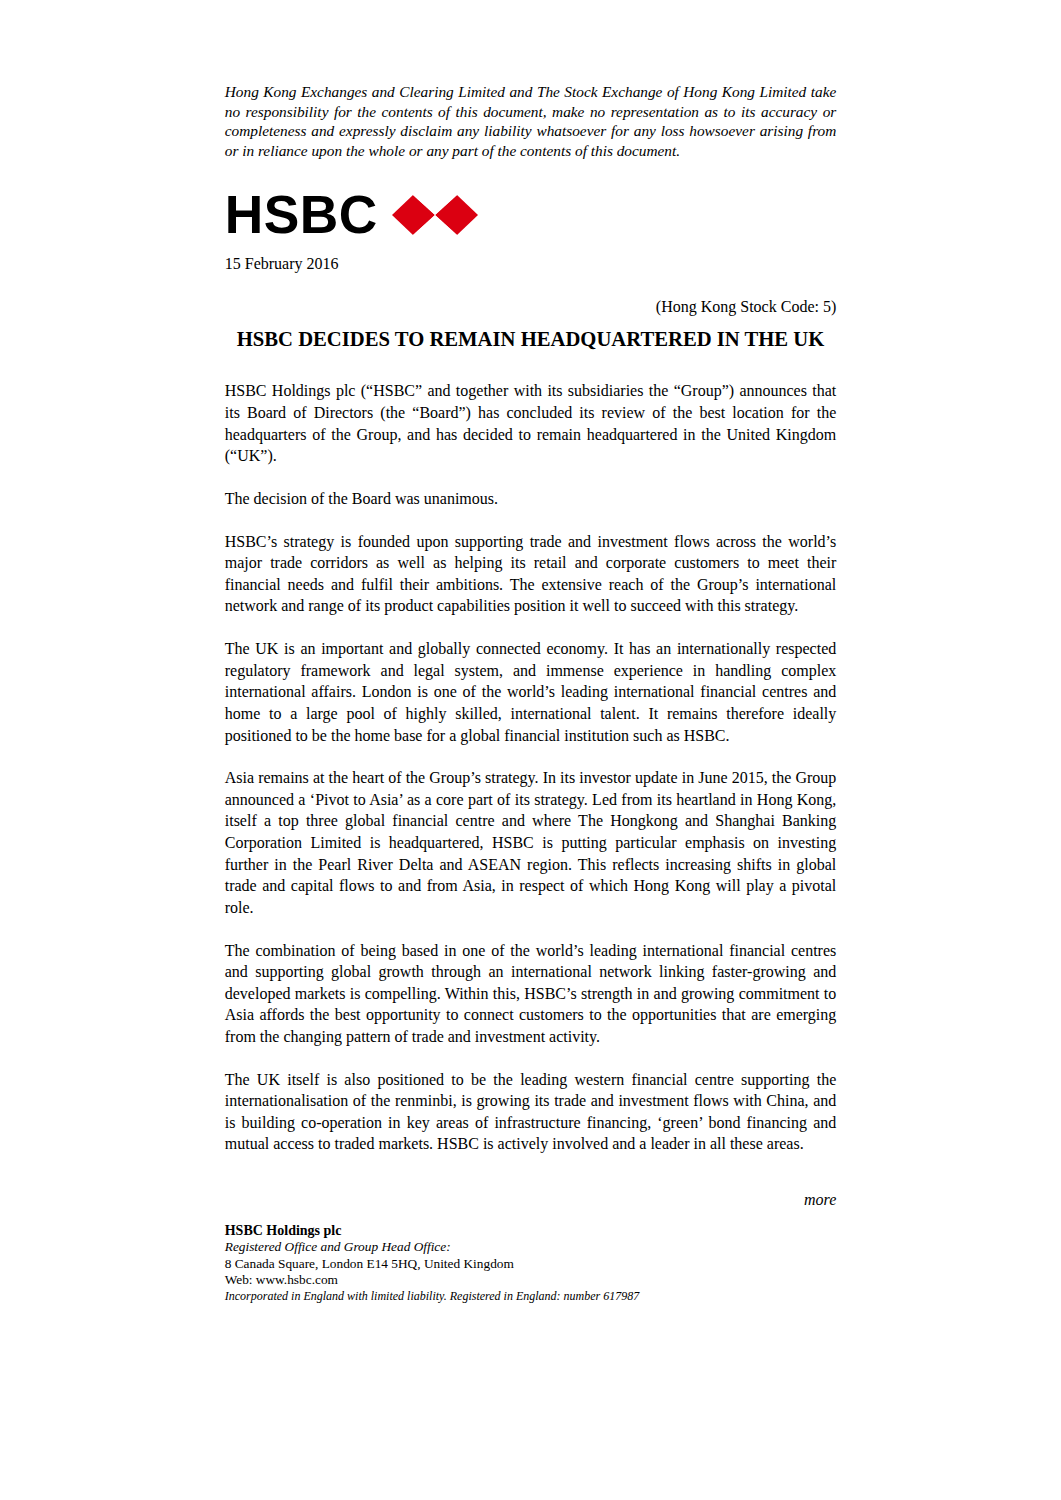Hong Kong Exchanges and Clearing Limited and The Stock Exchange of Hong Kong Limited take no responsibility for the contents of this document, make no representation as to its accuracy or completeness and expressly disclaim any liability whatsoever for any loss howsoever arising from or in reliance upon the whole or any part of the contents of this document.
HSBC
15 February 2016
(Hong Kong Stock Code: 5)
HSBC DECIDES TO REMAIN HEADQUARTERED IN THE UK
HSBC Holdings plc (“HSBC” and together with its subsidiaries the “Group”) announces that its Board of Directors (the “Board”) has concluded its review of the best location for the headquarters of the Group, and has decided to remain headquartered in the United Kingdom (“UK”).
The decision of the Board was unanimous.
HSBC’s strategy is founded upon supporting trade and investment flows across the world’s major trade corridors as well as helping its retail and corporate customers to meet their financial needs and fulfil their ambitions. The extensive reach of the Group’s international network and range of its product capabilities position it well to succeed with this strategy.
The UK is an important and globally connected economy. It has an internationally respected regulatory framework and legal system, and immense experience in handling complex international affairs. London is one of the world’s leading international financial centres and home to a large pool of highly skilled, international talent. It remains therefore ideally positioned to be the home base for a global financial institution such as HSBC.
Asia remains at the heart of the Group’s strategy. In its investor update in June 2015, the Group announced a ‘Pivot to Asia’ as a core part of its strategy. Led from its heartland in Hong Kong, itself a top three global financial centre and where The Hongkong and Shanghai Banking Corporation Limited is headquartered, HSBC is putting particular emphasis on investing further in the Pearl River Delta and ASEAN region. This reflects increasing shifts in global trade and capital flows to and from Asia, in respect of which Hong Kong will play a pivotal role.
The combination of being based in one of the world’s leading international financial centres and supporting global growth through an international network linking faster-growing and developed markets is compelling. Within this, HSBC’s strength in and growing commitment to Asia affords the best opportunity to connect customers to the opportunities that are emerging from the changing pattern of trade and investment activity.
The UK itself is also positioned to be the leading western financial centre supporting the internationalisation of the renminbi, is growing its trade and investment flows with China, and is building co-operation in key areas of infrastructure financing, ‘green’ bond financing and mutual access to traded markets. HSBC is actively involved and a leader in all these areas.
more
HSBC Holdings plc
Registered Office and Group Head Office:
8 Canada Square, London E14 5HQ, United Kingdom
Web: www.hsbc.com
Incorporated in England with limited liability. Registered in England: number 617987